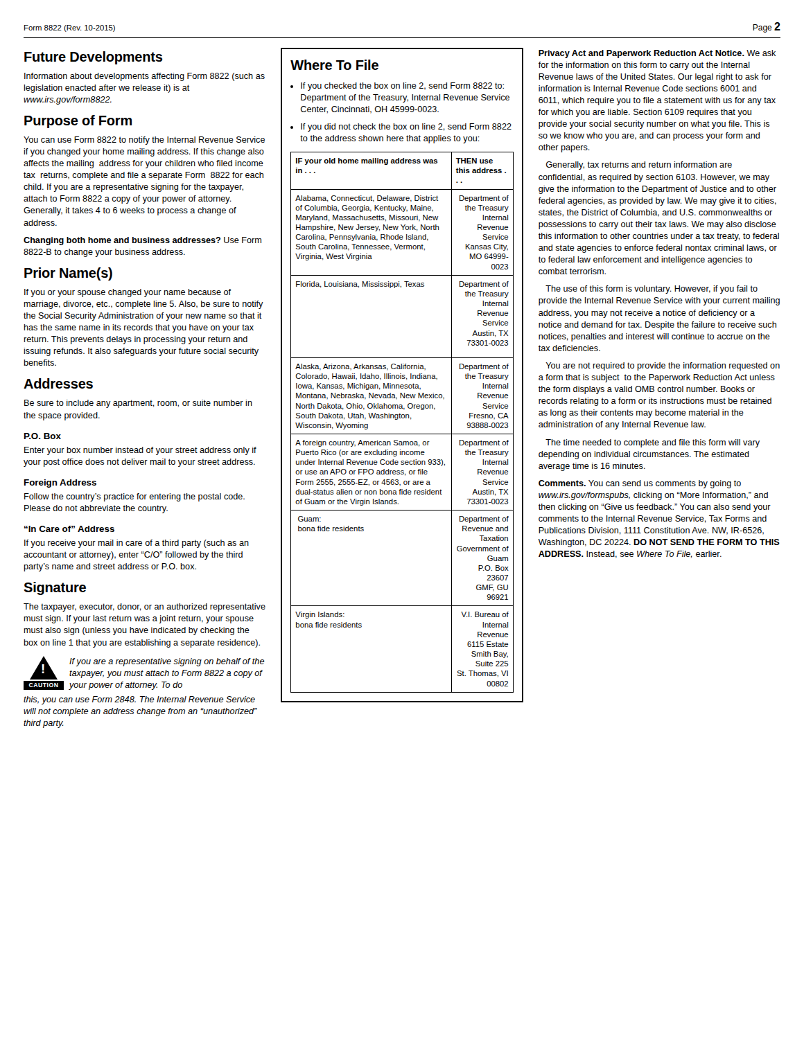Form 8822 (Rev. 10-2015)
Page 2
Future Developments
Information about developments affecting Form 8822 (such as legislation enacted after we release it) is at www.irs.gov/form8822.
Purpose of Form
You can use Form 8822 to notify the Internal Revenue Service if you changed your home mailing address. If this change also affects the mailing address for your children who filed income tax returns, complete and file a separate Form 8822 for each child. If you are a representative signing for the taxpayer, attach to Form 8822 a copy of your power of attorney. Generally, it takes 4 to 6 weeks to process a change of address.
Changing both home and business addresses? Use Form 8822-B to change your business address.
Prior Name(s)
If you or your spouse changed your name because of marriage, divorce, etc., complete line 5. Also, be sure to notify the Social Security Administration of your new name so that it has the same name in its records that you have on your tax return. This prevents delays in processing your return and issuing refunds. It also safeguards your future social security benefits.
Addresses
Be sure to include any apartment, room, or suite number in the space provided.
P.O. Box
Enter your box number instead of your street address only if your post office does not deliver mail to your street address.
Foreign Address
Follow the country’s practice for entering the postal code. Please do not abbreviate the country.
“In Care of” Address
If you receive your mail in care of a third party (such as an accountant or attorney), enter “C/O” followed by the third party’s name and street address or P.O. box.
Signature
The taxpayer, executor, donor, or an authorized representative must sign. If your last return was a joint return, your spouse must also sign (unless you have indicated by checking the box on line 1 that you are establishing a separate residence).
CAUTION
If you are a representative signing on behalf of the taxpayer, you must attach to Form 8822 a copy of your power of attorney. To do
this, you can use Form 2848. The Internal Revenue Service will not complete an address change from an “unauthorized” third party.
Where To File
If you checked the box on line 2, send Form 8822 to: Department of the Treasury, Internal Revenue Service Center, Cincinnati, OH 45999-0023.
If you did not check the box on line 2, send Form 8822 to the address shown here that applies to you:
| IF your old home mailing address was in . . . | THEN use this address . . . |
| --- | --- |
| Alabama, Connecticut, Delaware, District of Columbia, Georgia, Kentucky, Maine, Maryland, Massachusetts, Missouri, New Hampshire, New Jersey, New York, North Carolina, Pennsylvania, Rhode Island, South Carolina, Tennessee, Vermont, Virginia, West Virginia | Department of the Treasury Internal Revenue Service Kansas City, MO 64999-0023 |
| Florida, Louisiana, Mississippi, Texas | Department of the Treasury Internal Revenue Service Austin, TX 73301-0023 |
| Alaska, Arizona, Arkansas, California, Colorado, Hawaii, Idaho, Illinois, Indiana, Iowa, Kansas, Michigan, Minnesota, Montana, Nebraska, Nevada, New Mexico, North Dakota, Ohio, Oklahoma, Oregon, South Dakota, Utah, Washington, Wisconsin, Wyoming | Department of the Treasury Internal Revenue Service Fresno, CA 93888-0023 |
| A foreign country, American Samoa, or Puerto Rico (or are excluding income under Internal Revenue Code section 933), or use an APO or FPO address, or file Form 2555, 2555-EZ, or 4563, or are a dual-status alien or non bona fide resident of Guam or the Virgin Islands. | Department of the Treasury Internal Revenue Service Austin, TX 73301-0023 |
| Guam: bona fide residents | Department of Revenue and Taxation Government of Guam P.O. Box 23607 GMF, GU 96921 |
| Virgin Islands: bona fide residents | V.I. Bureau of Internal Revenue 6115 Estate Smith Bay, Suite 225 St. Thomas, VI 00802 |
Privacy Act and Paperwork Reduction Act Notice. We ask for the information on this form to carry out the Internal Revenue laws of the United States. Our legal right to ask for information is Internal Revenue Code sections 6001 and 6011, which require you to file a statement with us for any tax for which you are liable. Section 6109 requires that you provide your social security number on what you file. This is so we know who you are, and can process your form and other papers.
Generally, tax returns and return information are confidential, as required by section 6103. However, we may give the information to the Department of Justice and to other federal agencies, as provided by law. We may give it to cities, states, the District of Columbia, and U.S. commonwealths or possessions to carry out their tax laws. We may also disclose this information to other countries under a tax treaty, to federal and state agencies to enforce federal nontax criminal laws, or to federal law enforcement and intelligence agencies to combat terrorism.
The use of this form is voluntary. However, if you fail to provide the Internal Revenue Service with your current mailing address, you may not receive a notice of deficiency or a notice and demand for tax. Despite the failure to receive such notices, penalties and interest will continue to accrue on the tax deficiencies.
You are not required to provide the information requested on a form that is subject to the Paperwork Reduction Act unless the form displays a valid OMB control number. Books or records relating to a form or its instructions must be retained as long as their contents may become material in the administration of any Internal Revenue law.
The time needed to complete and file this form will vary depending on individual circumstances. The estimated average time is 16 minutes.
Comments. You can send us comments by going to www.irs.gov/formspubs, clicking on “More Information,” and then clicking on “Give us feedback.” You can also send your comments to the Internal Revenue Service, Tax Forms and Publications Division, 1111 Constitution Ave. NW, IR-6526, Washington, DC 20224. DO NOT SEND THE FORM TO THIS ADDRESS. Instead, see Where To File, earlier.